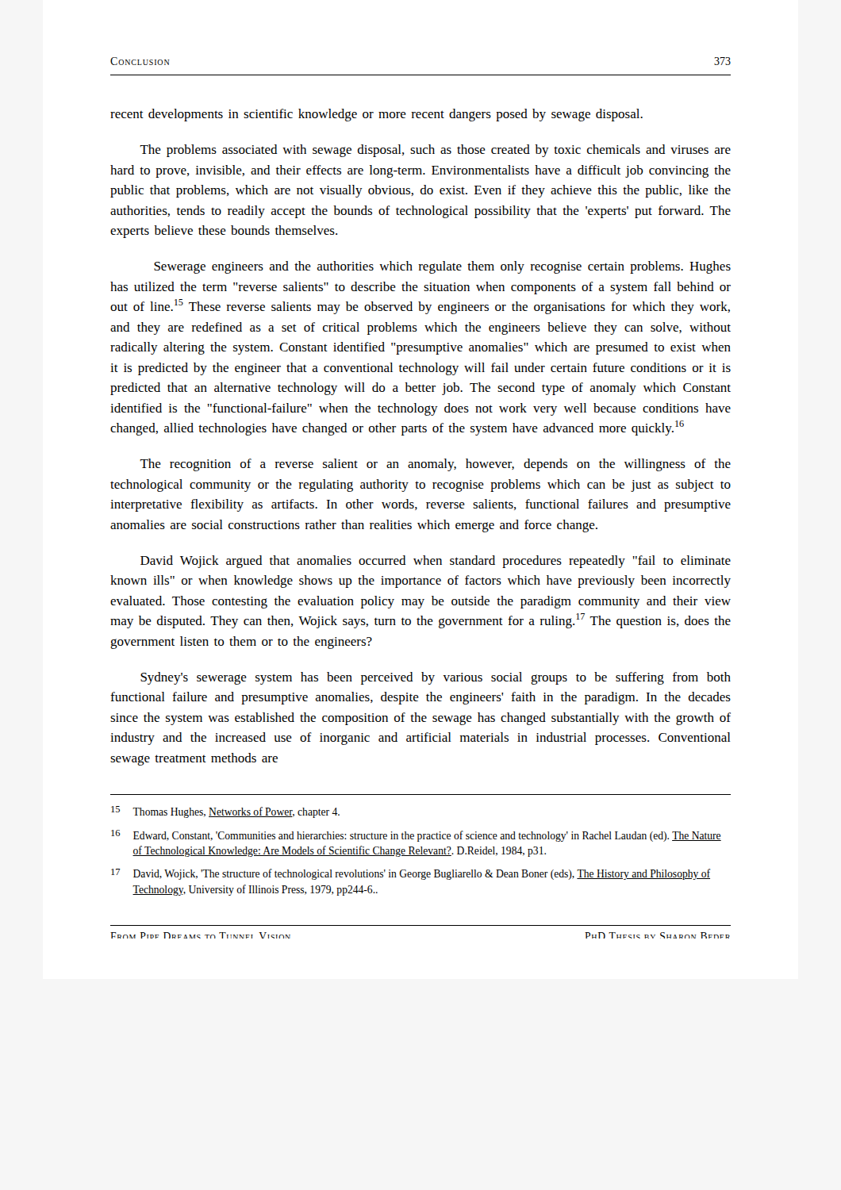Conclusion 373
recent developments in scientific knowledge or more recent dangers posed by sewage disposal.
The problems associated with sewage disposal, such as those created by toxic chemicals and viruses are hard to prove, invisible, and their effects are long-term. Environmentalists have a difficult job convincing the public that problems, which are not visually obvious, do exist. Even if they achieve this the public, like the authorities, tends to readily accept the bounds of technological possibility that the 'experts' put forward. The experts believe these bounds themselves.
Sewerage engineers and the authorities which regulate them only recognise certain problems. Hughes has utilized the term "reverse salients" to describe the situation when components of a system fall behind or out of line.15 These reverse salients may be observed by engineers or the organisations for which they work, and they are redefined as a set of critical problems which the engineers believe they can solve, without radically altering the system. Constant identified "presumptive anomalies" which are presumed to exist when it is predicted by the engineer that a conventional technology will fail under certain future conditions or it is predicted that an alternative technology will do a better job. The second type of anomaly which Constant identified is the "functional-failure" when the technology does not work very well because conditions have changed, allied technologies have changed or other parts of the system have advanced more quickly.16
The recognition of a reverse salient or an anomaly, however, depends on the willingness of the technological community or the regulating authority to recognise problems which can be just as subject to interpretative flexibility as artifacts. In other words, reverse salients, functional failures and presumptive anomalies are social constructions rather than realities which emerge and force change.
David Wojick argued that anomalies occurred when standard procedures repeatedly "fail to eliminate known ills" or when knowledge shows up the importance of factors which have previously been incorrectly evaluated. Those contesting the evaluation policy may be outside the paradigm community and their view may be disputed. They can then, Wojick says, turn to the government for a ruling.17 The question is, does the government listen to them or to the engineers?
Sydney's sewerage system has been perceived by various social groups to be suffering from both functional failure and presumptive anomalies, despite the engineers' faith in the paradigm. In the decades since the system was established the composition of the sewage has changed substantially with the growth of industry and the increased use of inorganic and artificial materials in industrial processes. Conventional sewage treatment methods are
15 Thomas Hughes, Networks of Power, chapter 4.
16 Edward, Constant, 'Communities and hierarchies: structure in the practice of science and technology' in Rachel Laudan (ed). The Nature of Technological Knowledge: Are Models of Scientific Change Relevant?. D.Reidel, 1984, p31.
17 David, Wojick, 'The structure of technological revolutions' in George Bugliarello & Dean Boner (eds), The History and Philosophy of Technology, University of Illinois Press, 1979, pp244-6..
From Pipe Dreams to Tunnel Vision PhD Thesis by Sharon Beder